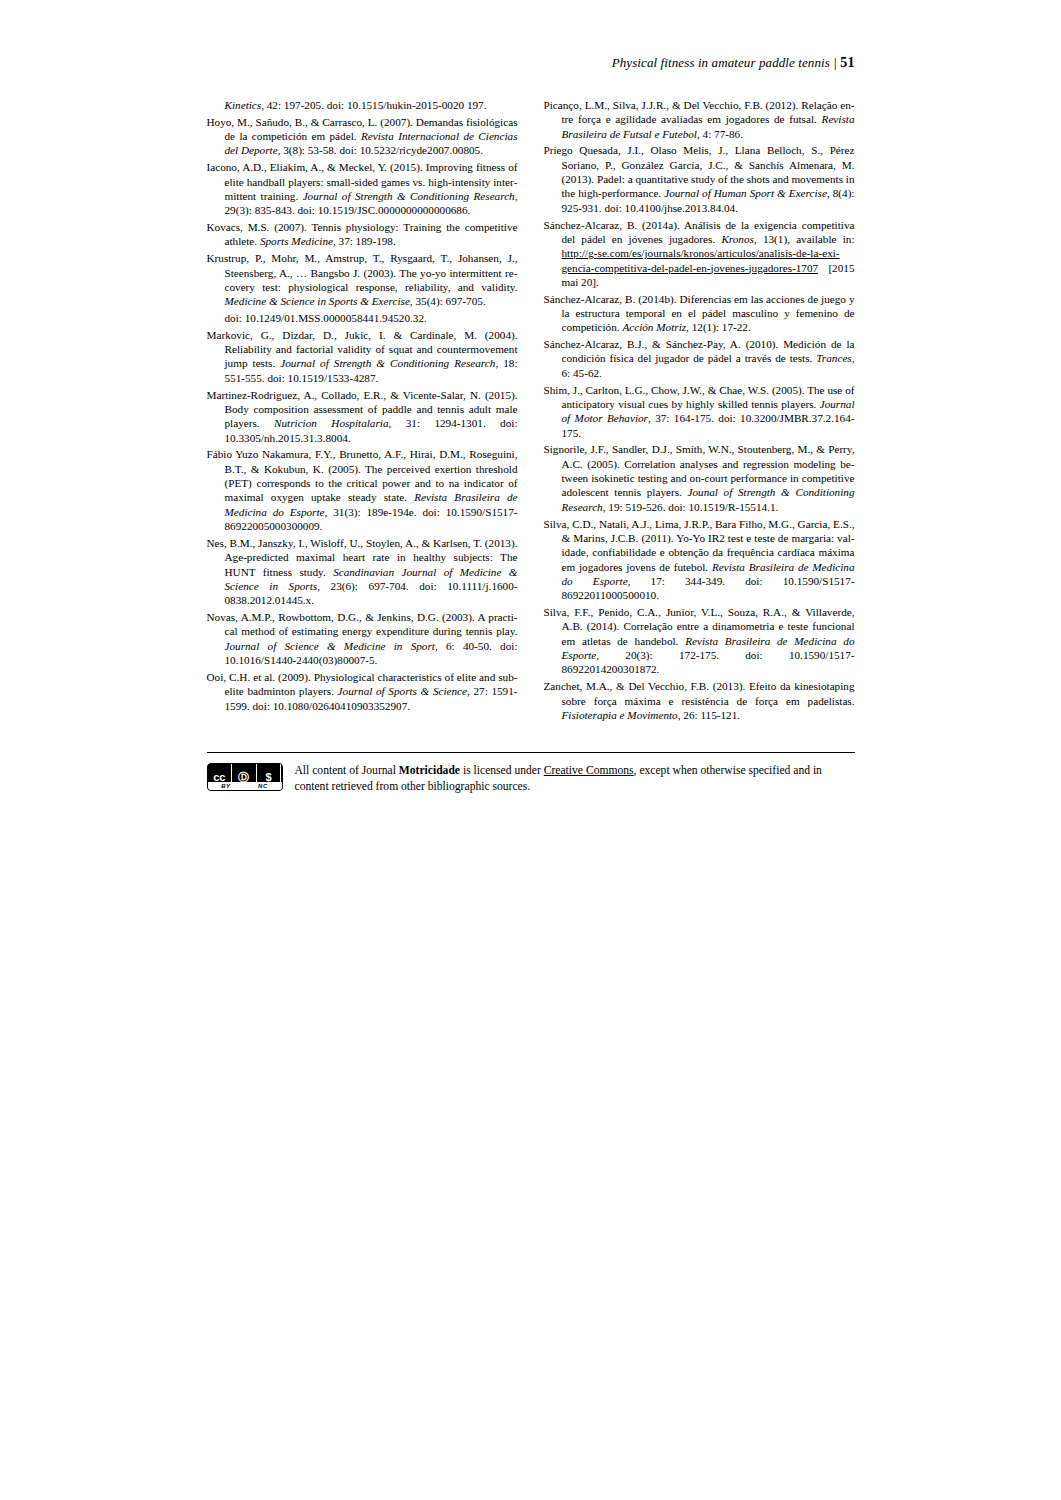Physical fitness in amateur paddle tennis | 51
Kinetics, 42: 197-205. doi: 10.1515/hukin-2015-0020 197.
Hoyo, M., Sañudo, B., & Carrasco, L. (2007). Demandas fisiológicas de la competición em pádel. Revista Internacional de Ciencias del Deporte, 3(8): 53-58. doi: 10.5232/ricyde2007.00805.
Iacono, A.D., Eliakim, A., & Meckel, Y. (2015). Improving fitness of elite handball players: small-sided games vs. high-intensity intermittent training. Journal of Strength & Conditioning Research, 29(3): 835-843. doi: 10.1519/JSC.0000000000000686.
Kovacs, M.S. (2007). Tennis physiology: Training the competitive athlete. Sports Medicine, 37: 189-198.
Krustrup, P., Mohr, M., Amstrup, T., Rysgaard, T., Johansen, J., Steensberg, A., … Bangsbo J. (2003). The yo-yo intermittent recovery test: physiological response, reliability, and validity. Medicine & Science in Sports & Exercise, 35(4): 697-705.
doi: 10.1249/01.MSS.0000058441.94520.32.
Markovic, G., Dizdar, D., Jukic, I. & Cardinale, M. (2004). Reliability and factorial validity of squat and countermovement jump tests. Journal of Strength & Conditioning Research, 18: 551-555. doi: 10.1519/1533-4287.
Martinez-Rodriguez, A., Collado, E.R., & Vicente-Salar, N. (2015). Body composition assessment of paddle and tennis adult male players. Nutricion Hospitalaria, 31: 1294-1301. doi: 10.3305/nh.2015.31.3.8004.
Fábio Yuzo Nakamura, F.Y., Brunetto, A.F., Hirai, D.M., Roseguini, B.T., & Kokubun, K. (2005). The perceived exertion threshold (PET) corresponds to the critical power and to na indicator of maximal oxygen uptake steady state. Revista Brasileira de Medicina do Esporte, 31(3): 189e-194e. doi: 10.1590/S1517-86922005000300009.
Nes, B.M., Janszky, I., Wisloff, U., Stoylen, A., & Karlsen, T. (2013). Age-predicted maximal heart rate in healthy subjects: The HUNT fitness study. Scandinavian Journal of Medicine & Science in Sports, 23(6): 697-704. doi: 10.1111/j.1600-0838.2012.01445.x.
Novas, A.M.P., Rowbottom, D.G., & Jenkins, D.G. (2003). A practical method of estimating energy expenditure during tennis play. Journal of Science & Medicine in Sport, 6: 40-50. doi: 10.1016/S1440-2440(03)80007-5.
Ooi, C.H. et al. (2009). Physiological characteristics of elite and sub-elite badminton players. Journal of Sports & Science, 27: 1591-1599. doi: 10.1080/02640410903352907.
Picanço, L.M., Silva, J.J.R., & Del Vecchio, F.B. (2012). Relação entre força e agilidade avaliadas em jogadores de futsal. Revista Brasileira de Futsal e Futebol, 4: 77-86.
Priego Quesada, J.I., Olaso Melis, J., Llana Belloch, S., Pérez Soriano, P., González García, J.C., & Sanchís Almenara, M. (2013). Padel: a quantitative study of the shots and movements in the high-performance. Journal of Human Sport & Exercise, 8(4): 925-931. doi: 10.4100/jhse.2013.84.04.
Sánchez-Alcaraz, B. (2014a). Análisis de la exigencia competitiva del pádel en jóvenes jugadores. Kronos, 13(1), available in: http://g-se.com/es/journals/kronos/articulos/analisis-de-la-exigencia-competitiva-del-padel-en-jovenes-jugadores-1707 [2015 mai 20].
Sánchez-Alcaraz, B. (2014b). Diferencias em las acciones de juego y la estructura temporal en el pádel masculino y femenino de competición. Acción Motriz, 12(1): 17-22.
Sánchez-Alcaraz, B.J., & Sánchez-Pay, A. (2010). Medición de la condición física del jugador de pádel a través de tests. Trances, 6: 45-62.
Shim, J., Carlton, L.G., Chow, J.W., & Chae, W.S. (2005). The use of anticipatory visual cues by highly skilled tennis players. Journal of Motor Behavior, 37: 164-175. doi: 10.3200/JMBR.37.2.164-175.
Signorile, J.F., Sandler, D.J., Smith, W.N., Stoutenberg, M., & Perry, A.C. (2005). Correlation analyses and regression modeling between isokinetic testing and on-court performance in competitive adolescent tennis players. Jounal of Strength & Conditioning Research, 19: 519-526. doi: 10.1519/R-15514.1.
Silva, C.D., Natali, A.J., Lima, J.R.P., Bara Filho, M.G., Garcia, E.S., & Marins, J.C.B. (2011). Yo-Yo IR2 test e teste de margaria: validade, confiabilidade e obtenção da frequência cardíaca máxima em jogadores jovens de futebol. Revista Brasileira de Medicina do Esporte, 17: 344-349. doi: 10.1590/S1517-86922011000500010.
Silva, F.F., Penido, C.A., Junior, V.L., Souza, R.A., & Villaverde, A.B. (2014). Correlação entre a dinamometria e teste funcional em atletas de handebol. Revista Brasileira de Medicina do Esporte, 20(3): 172-175. doi: 10.1590/1517-86922014200301872.
Zanchet, M.A., & Del Vecchio, F.B. (2013). Efeito da kinesiotaping sobre força máxima e resistência de força em padelistas. Fisioterapia e Movimento, 26: 115-121.
ccⒹ$
BY NC
All content of Journal Motricidade is licensed under Creative Commons, except when otherwise specified and in content retrieved from other bibliographic sources.